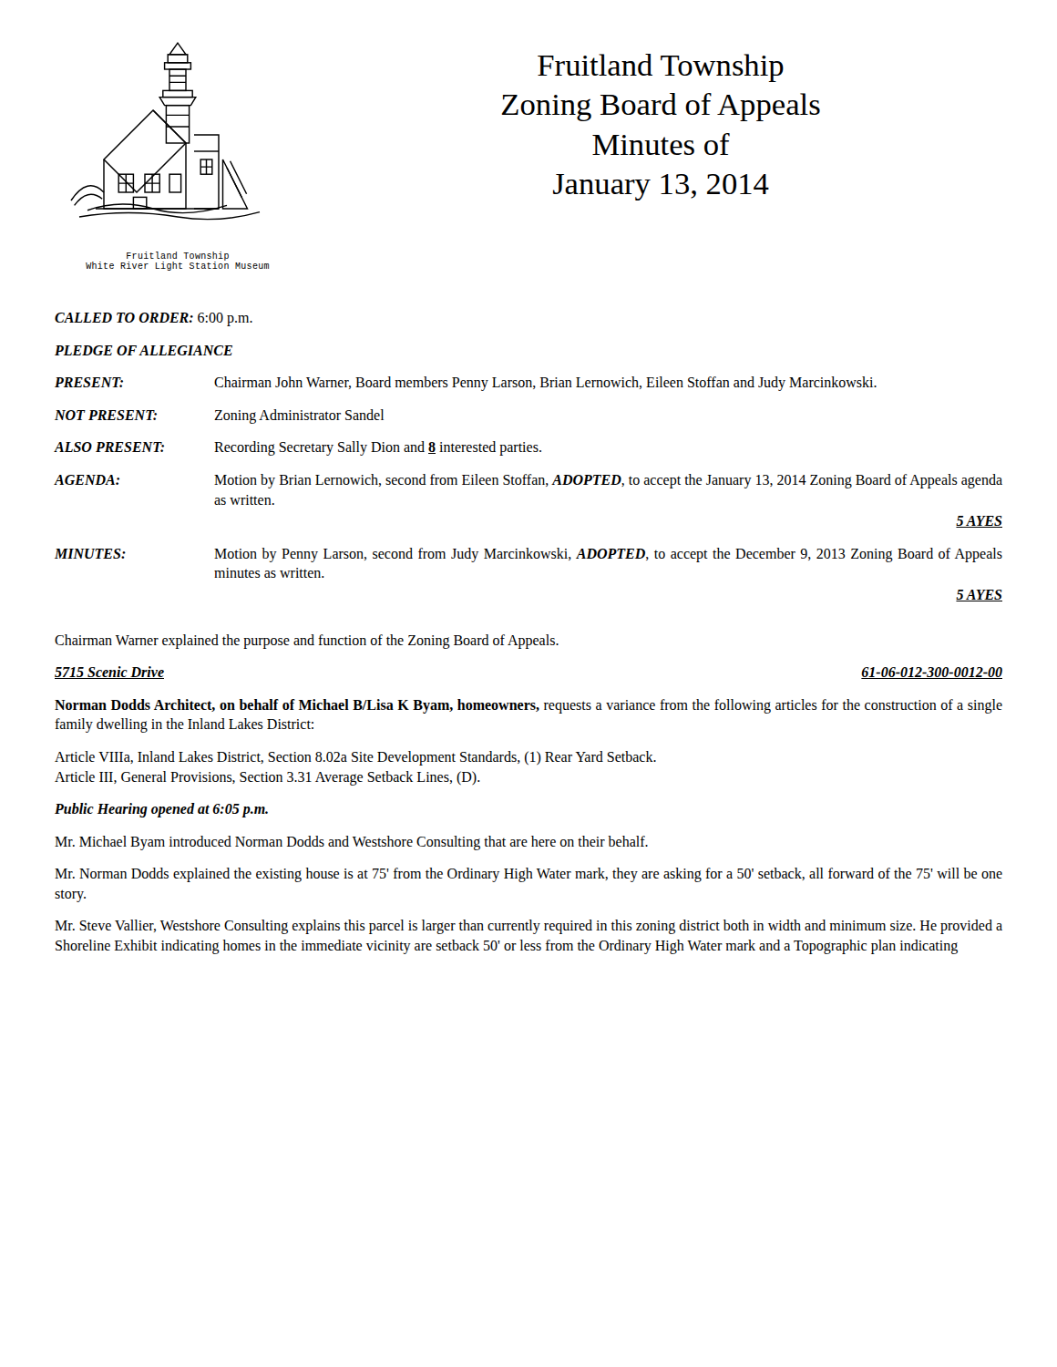Fruitland Township
White River Light Station Museum
Fruitland Township
Zoning Board of Appeals
Minutes of
January 13, 2014
CALLED TO ORDER: 6:00 p.m.
PLEDGE OF ALLEGIANCE
| PRESENT: | Chairman John Warner, Board members Penny Larson, Brian Lernowich, Eileen Stoffan and Judy Marcinkowski. |
| NOT PRESENT: | Zoning Administrator Sandel |
| ALSO PRESENT: | Recording Secretary Sally Dion and 8 interested parties. |
| AGENDA: | Motion by Brian Lernowich, second from Eileen Stoffan, ADOPTED , to accept the January 13, 2014 Zoning Board of Appeals agenda as written. 5 AYES |
| MINUTES: | Motion by Penny Larson, second from Judy Marcinkowski, ADOPTED , to accept the December 9, 2013 Zoning Board of Appeals minutes as written. 5 AYES |
Chairman Warner explained the purpose and function of the Zoning Board of Appeals.
5715 Scenic Drive 61-06-012-300-0012-00
Norman Dodds Architect, on behalf of Michael B/Lisa K Byam, homeowners, requests a variance from the following articles for the construction of a single family dwelling in the Inland Lakes District:
Article VIIIa, Inland Lakes District, Section 8.02a Site Development Standards, (1) Rear Yard Setback.
Article III, General Provisions, Section 3.31 Average Setback Lines, (D).
Public Hearing opened at 6:05 p.m.
Mr. Michael Byam introduced Norman Dodds and Westshore Consulting that are here on their behalf.
Mr. Norman Dodds explained the existing house is at 75' from the Ordinary High Water mark, they are asking for a 50' setback, all forward of the 75' will be one story.
Mr. Steve Vallier, Westshore Consulting explains this parcel is larger than currently required in this zoning district both in width and minimum size. He provided a Shoreline Exhibit indicating homes in the immediate vicinity are setback 50' or less from the Ordinary High Water mark and a Topographic plan indicating